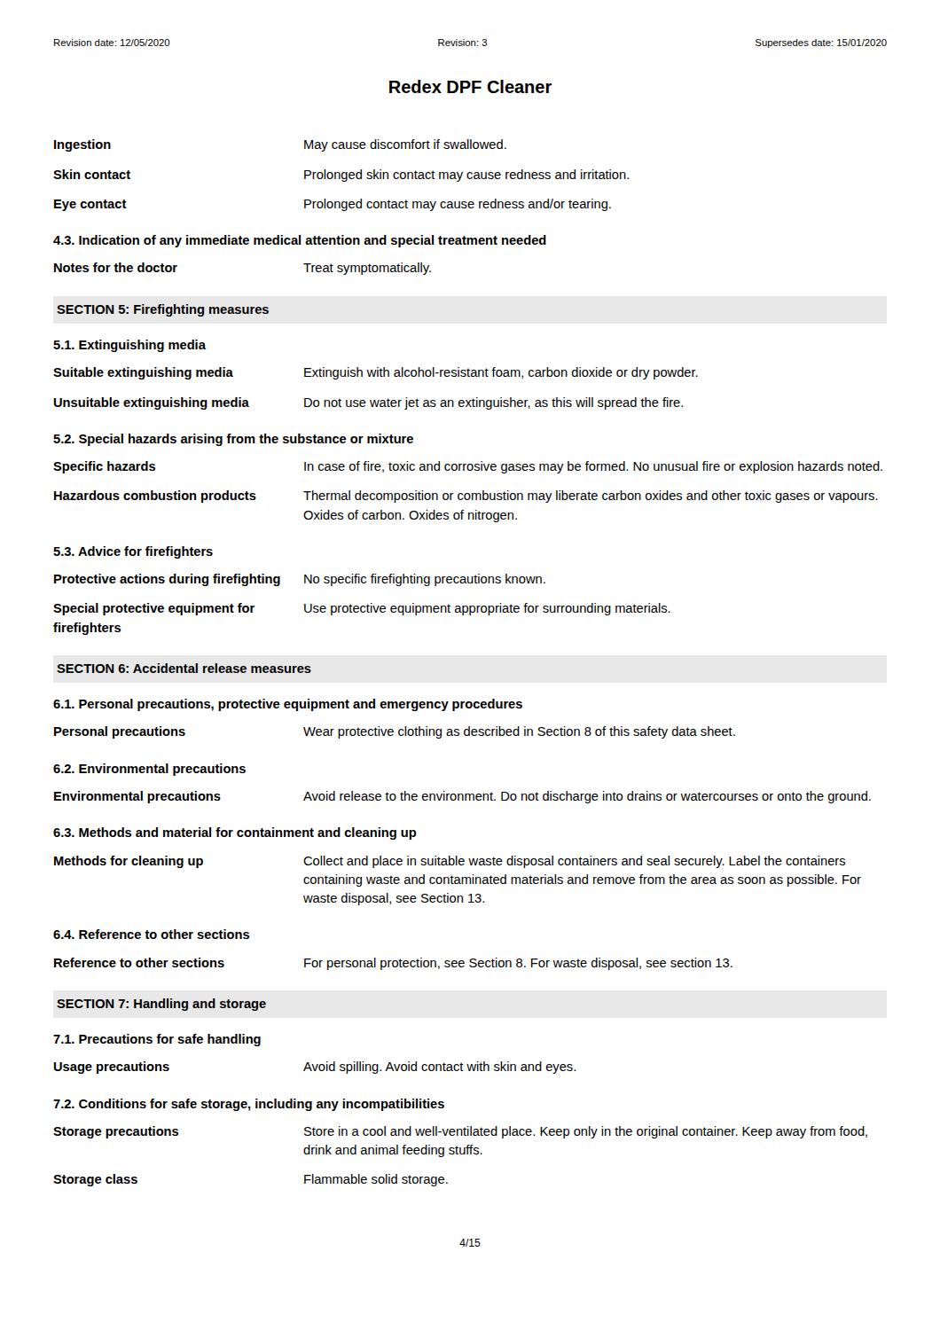Revision date: 12/05/2020 Revision: 3 Supersedes date: 15/01/2020
Redex DPF Cleaner
| Ingestion | May cause discomfort if swallowed. |
| Skin contact | Prolonged skin contact may cause redness and irritation. |
| Eye contact | Prolonged contact may cause redness and/or tearing. |
4.3. Indication of any immediate medical attention and special treatment needed
| Notes for the doctor | Treat symptomatically. |
SECTION 5: Firefighting measures
5.1. Extinguishing media
| Suitable extinguishing media | Extinguish with alcohol-resistant foam, carbon dioxide or dry powder. |
| Unsuitable extinguishing media | Do not use water jet as an extinguisher, as this will spread the fire. |
5.2. Special hazards arising from the substance or mixture
| Specific hazards | In case of fire, toxic and corrosive gases may be formed. No unusual fire or explosion hazards noted. |
| Hazardous combustion products | Thermal decomposition or combustion may liberate carbon oxides and other toxic gases or vapours. Oxides of carbon. Oxides of nitrogen. |
5.3. Advice for firefighters
| Protective actions during firefighting | No specific firefighting precautions known. |
| Special protective equipment for firefighters | Use protective equipment appropriate for surrounding materials. |
SECTION 6: Accidental release measures
6.1. Personal precautions, protective equipment and emergency procedures
| Personal precautions | Wear protective clothing as described in Section 8 of this safety data sheet. |
6.2. Environmental precautions
| Environmental precautions | Avoid release to the environment. Do not discharge into drains or watercourses or onto the ground. |
6.3. Methods and material for containment and cleaning up
| Methods for cleaning up | Collect and place in suitable waste disposal containers and seal securely. Label the containers containing waste and contaminated materials and remove from the area as soon as possible. For waste disposal, see Section 13. |
6.4. Reference to other sections
| Reference to other sections | For personal protection, see Section 8. For waste disposal, see section 13. |
SECTION 7: Handling and storage
7.1. Precautions for safe handling
| Usage precautions | Avoid spilling. Avoid contact with skin and eyes. |
7.2. Conditions for safe storage, including any incompatibilities
| Storage precautions | Store in a cool and well-ventilated place. Keep only in the original container. Keep away from food, drink and animal feeding stuffs. |
| Storage class | Flammable solid storage. |
4/15